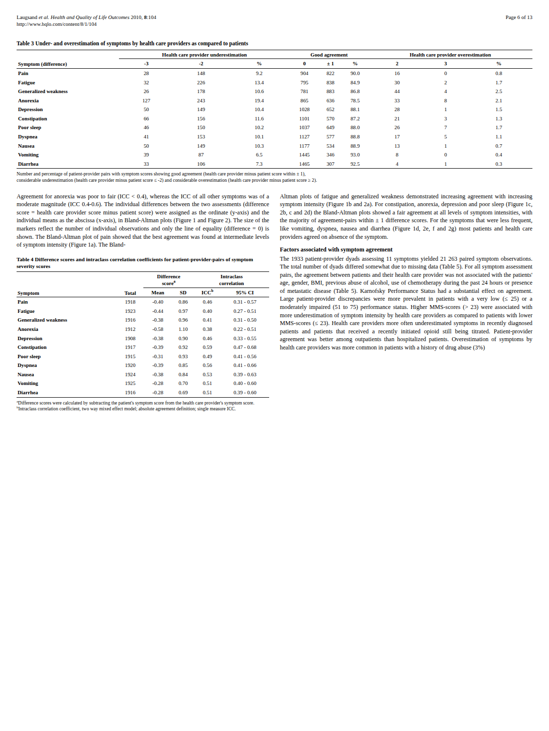Laugsand et al. Health and Quality of Life Outcomes 2010, 8:104
http://www.hqlo.com/content/8/1/104
Page 6 of 13
Table 3 Under- and overestimation of symptoms by health care providers as compared to patients
| Symptom (difference) | Health care provider underestimation | Good agreement | Health care provider overestimation |
| --- | --- | --- | --- |
| -3 | -2 | % | 0 | ± 1 | % | 2 | 3 | % |
| Pain | 28 | 148 | 9.2 | 904 | 822 | 90.0 | 16 | 0 | 0.8 |
| Fatigue | 32 | 226 | 13.4 | 795 | 838 | 84.9 | 30 | 2 | 1.7 |
| Generalized weakness | 26 | 178 | 10.6 | 781 | 883 | 86.8 | 44 | 4 | 2.5 |
| Anorexia | 127 | 243 | 19.4 | 865 | 636 | 78.5 | 33 | 8 | 2.1 |
| Depression | 50 | 149 | 10.4 | 1028 | 652 | 88.1 | 28 | 1 | 1.5 |
| Constipation | 66 | 156 | 11.6 | 1101 | 570 | 87.2 | 21 | 3 | 1.3 |
| Poor sleep | 46 | 150 | 10.2 | 1037 | 649 | 88.0 | 26 | 7 | 1.7 |
| Dyspnea | 41 | 153 | 10.1 | 1127 | 577 | 88.8 | 17 | 5 | 1.1 |
| Nausea | 50 | 149 | 10.3 | 1177 | 534 | 88.9 | 13 | 1 | 0.7 |
| Vomiting | 39 | 87 | 6.5 | 1445 | 346 | 93.0 | 8 | 0 | 0.4 |
| Diarrhea | 33 | 106 | 7.3 | 1465 | 307 | 92.5 | 4 | 1 | 0.3 |
Number and percentage of patient-provider pairs with symptom scores showing good agreement (health care provider minus patient score within ± 1),
considerable underestimation (health care provider minus patient score ≤ -2) and considerable overestimation (health care provider minus patient score ≥ 2).
Agreement for anorexia was poor to fair (ICC < 0.4), whereas the ICC of all other symptoms was of a moderate magnitude (ICC 0.4-0.6). The individual differences between the two assessments (difference score = health care provider score minus patient score) were assigned as the ordinate (y-axis) and the individual means as the abscissa (x-axis), in Bland-Altman plots (Figure 1 and Figure 2). The size of the markers reflect the number of individual observations and only the line of equality (difference = 0) is shown. The Bland-Altman plot of pain showed that the best agreement was found at intermediate levels of symptom intensity (Figure 1a). The Bland-
Table 4 Difference scores and intraclass correlation coefficients for patient-provider-pairs of symptom severity scores
| Symptom | Total | Difference score a | Intraclass correlation |
| --- | --- | --- | --- |
| Mean | SD | ICC b | 95% CI |
| Pain | 1918 | -0.40 | 0.86 | 0.46 | 0.31 - 0.57 |
| Fatigue | 1923 | -0.44 | 0.97 | 0.40 | 0.27 - 0.51 |
| Generalized weakness | 1916 | -0.38 | 0.96 | 0.41 | 0.31 - 0.50 |
| Anorexia | 1912 | -0.58 | 1.10 | 0.38 | 0.22 - 0.51 |
| Depression | 1908 | -0.38 | 0.90 | 0.46 | 0.33 - 0.55 |
| Constipation | 1917 | -0.39 | 0.92 | 0.59 | 0.47 - 0.68 |
| Poor sleep | 1915 | -0.31 | 0.93 | 0.49 | 0.41 - 0.56 |
| Dyspnea | 1920 | -0.39 | 0.85 | 0.56 | 0.41 - 0.66 |
| Nausea | 1924 | -0.38 | 0.84 | 0.53 | 0.39 - 0.63 |
| Vomiting | 1925 | -0.28 | 0.70 | 0.51 | 0.40 - 0.60 |
| Diarrhea | 1916 | -0.28 | 0.69 | 0.51 | 0.39 - 0.60 |
aDifference scores were calculated by subtracting the patient's symptom score from the health care provider's symptom score.
bIntraclass correlation coefficient, two way mixed effect model; absolute agreement definition; single measure ICC.
Altman plots of fatigue and generalized weakness demonstrated increasing agreement with increasing symptom intensity (Figure 1b and 2a). For constipation, anorexia, depression and poor sleep (Figure 1c, 2b, c and 2d) the Bland-Altman plots showed a fair agreement at all levels of symptom intensities, with the majority of agreement-pairs within ± 1 difference scores. For the symptoms that were less frequent, like vomiting, dyspnea, nausea and diarrhea (Figure 1d, 2e, f and 2g) most patients and health care providers agreed on absence of the symptom.
Factors associated with symptom agreement
The 1933 patient-provider dyads assessing 11 symptoms yielded 21 263 paired symptom observations. The total number of dyads differed somewhat due to missing data (Table 5). For all symptom assessment pairs, the agreement between patients and their health care provider was not associated with the patients' age, gender, BMI, previous abuse of alcohol, use of chemotherapy during the past 24 hours or presence of metastatic disease (Table 5). Karnofsky Performance Status had a substantial effect on agreement. Large patient-provider discrepancies were more prevalent in patients with a very low (≤ 25) or a moderately impaired (51 to 75) performance status. Higher MMS-scores (> 23) were associated with more underestimation of symptom intensity by health care providers as compared to patients with lower MMS-scores (≤ 23). Health care providers more often underestimated symptoms in recently diagnosed patients and patients that received a recently initiated opioid still being titrated. Patient-provider agreement was better among outpatients than hospitalized patients. Overestimation of symptoms by health care providers was more common in patients with a history of drug abuse (3%)